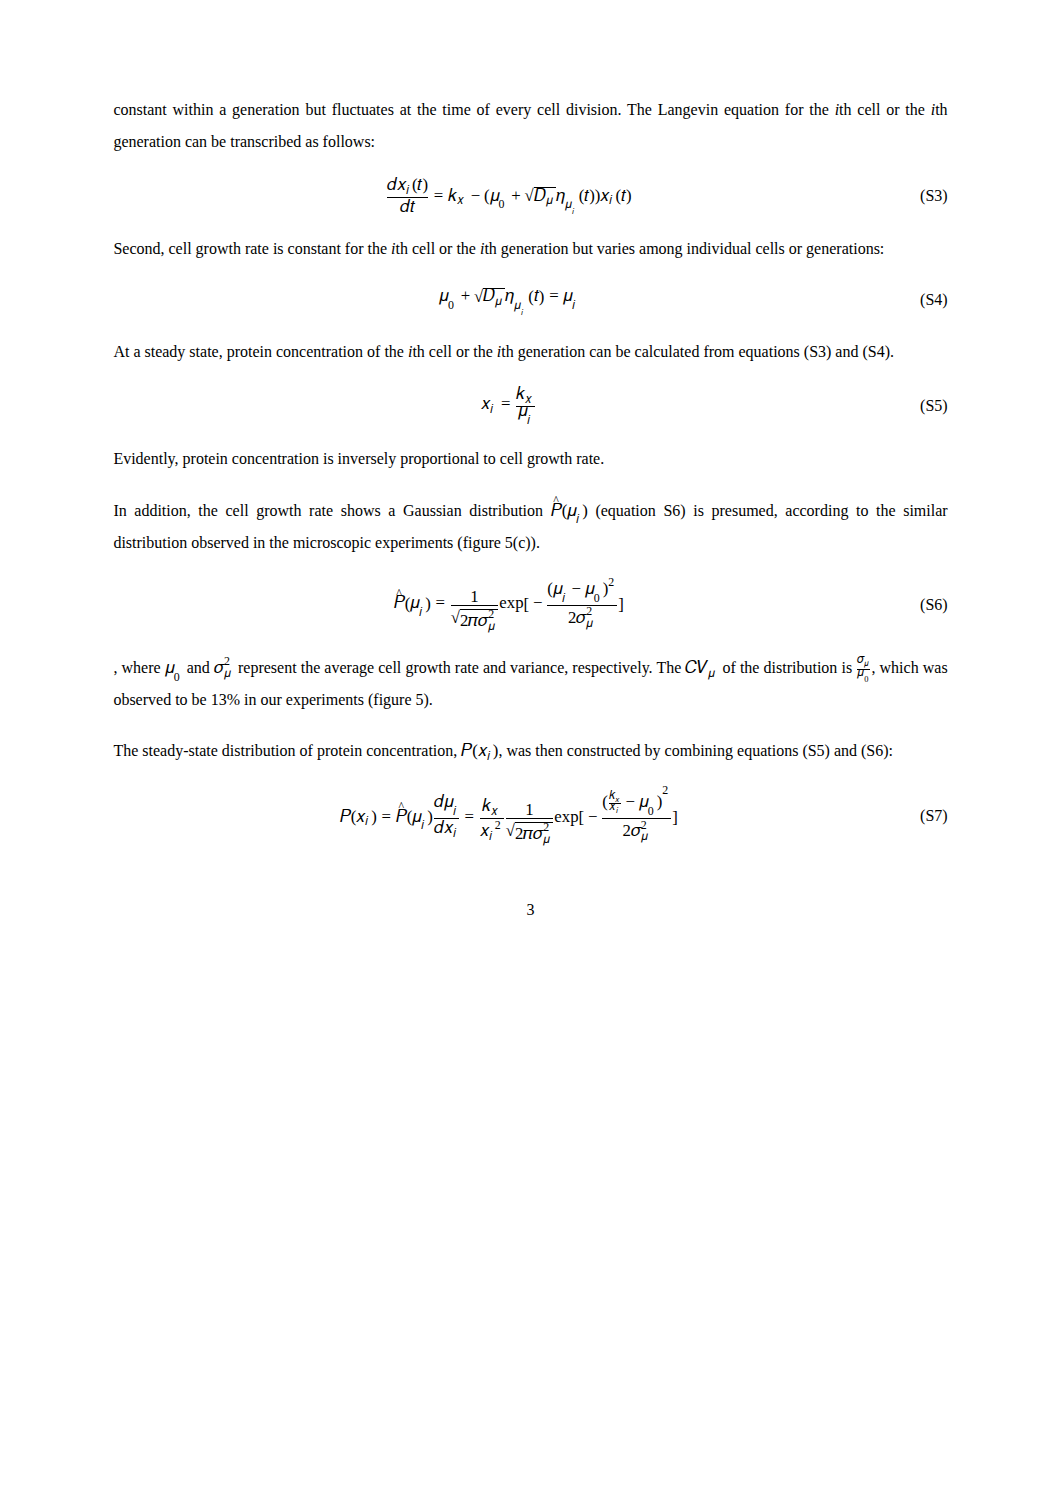constant within a generation but fluctuates at the time of every cell division. The Langevin equation for the ith cell or the ith generation can be transcribed as follows:
dxi(t) dt = kx − ( μ0 + Dμ ημi (t) ) xi (t)
(S3)
Second, cell growth rate is constant for the ith cell or the ith generation but varies among individual cells or generations:
μ0 + Dμ ημi (t) = μi
(S4)
At a steady state, protein concentration of the ith cell or the ith generation can be calculated from equations (S3) and (S4).
xi = kx μi
(S5)
Evidently, protein concentration is inversely proportional to cell growth rate.
In addition, the cell growth rate shows a Gaussian distribution P^(μi) (equation S6) is presumed, according to the similar distribution observed in the microscopic experiments (figure 5(c)).
P^ (μi) = 1 2πσμ2 exp [ − (μi−μ0)2 2σμ2 ]
(S6)
, where μ0 and σμ2 represent the average cell growth rate and variance, respectively. The CVμ of the distribution is σμμ0, which was observed to be 13% in our experiments (figure 5).
The steady-state distribution of protein concentration, P(xi), was then constructed by combining equations (S5) and (S6):
P(xi) = P^ (μi) dμi dxi = kx xi2 1 2πσμ2 exp [ − ( kx xi − μ0 ) 2 2σμ2 ]
(S7)
3